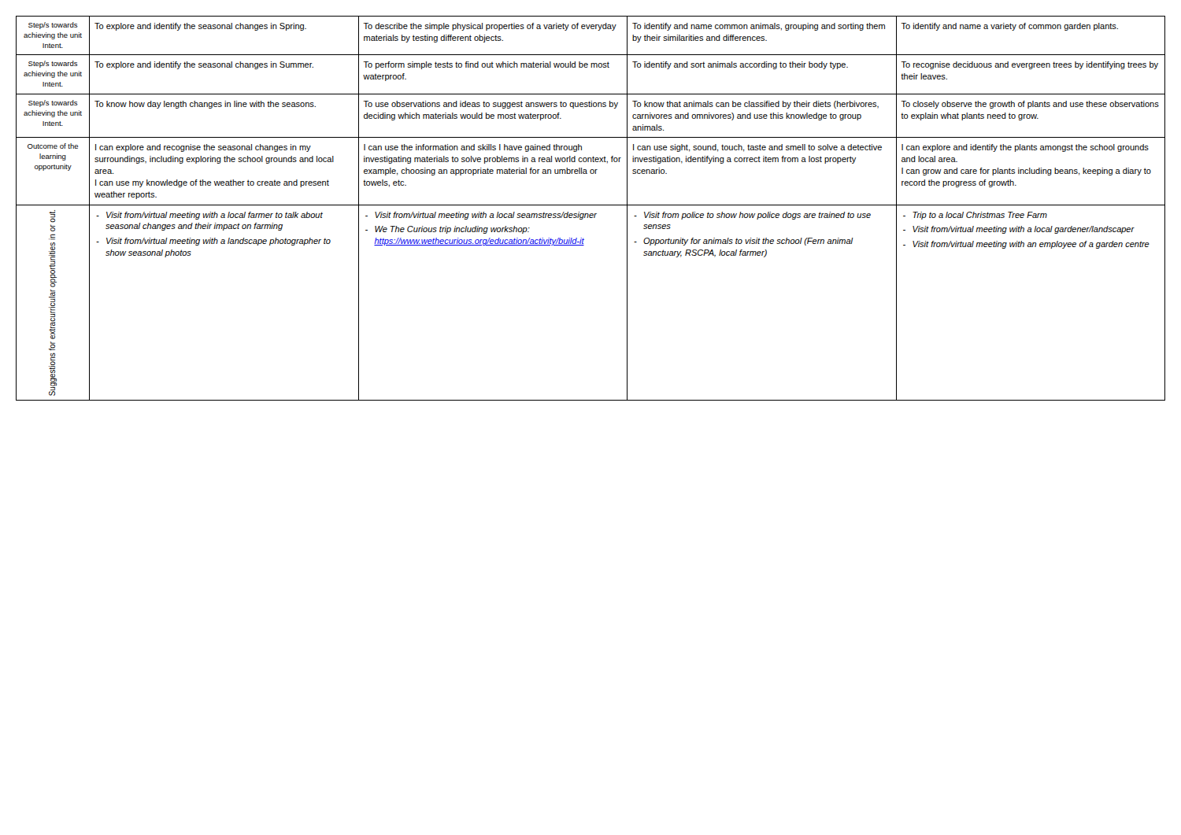| Step/s towards achieving the unit Intent. | To explore and identify the seasonal changes in Spring. | To describe the simple physical properties of a variety of everyday materials by testing different objects. | To identify and name common animals, grouping and sorting them by their similarities and differences. | To identify and name a variety of common garden plants. |
| Step/s towards achieving the unit Intent. | To explore and identify the seasonal changes in Summer. | To perform simple tests to find out which material would be most waterproof. | To identify and sort animals according to their body type. | To recognise deciduous and evergreen trees by identifying trees by their leaves. |
| Step/s towards achieving the unit Intent. | To know how day length changes in line with the seasons. | To use observations and ideas to suggest answers to questions by deciding which materials would be most waterproof. | To know that animals can be classified by their diets (herbivores, carnivores and omnivores) and use this knowledge to group animals. | To closely observe the growth of plants and use these observations to explain what plants need to grow. |
| Outcome of the learning opportunity | I can explore and recognise the seasonal changes in my surroundings, including exploring the school grounds and local area. I can use my knowledge of the weather to create and present weather reports. | I can use the information and skills I have gained through investigating materials to solve problems in a real world context, for example, choosing an appropriate material for an umbrella or towels, etc. | I can use sight, sound, touch, taste and smell to solve a detective investigation, identifying a correct item from a lost property scenario. | I can explore and identify the plants amongst the school grounds and local area. I can grow and care for plants including beans, keeping a diary to record the progress of growth. |
| Suggestions for extracurricular opportunities in or out. | Visit from/virtual meeting with a local farmer to talk about seasonal changes and their impact on farming Visit from/virtual meeting with a landscape photographer to show seasonal photos | Visit from/virtual meeting with a local seamstress/designer We The Curious trip including workshop: https://www.wethecurious.org/education/activity/build-it | Visit from police to show how police dogs are trained to use senses Opportunity for animals to visit the school (Fern animal sanctuary, RSCPA, local farmer) | Trip to a local Christmas Tree Farm Visit from/virtual meeting with a local gardener/landscaper Visit from/virtual meeting with an employee of a garden centre |